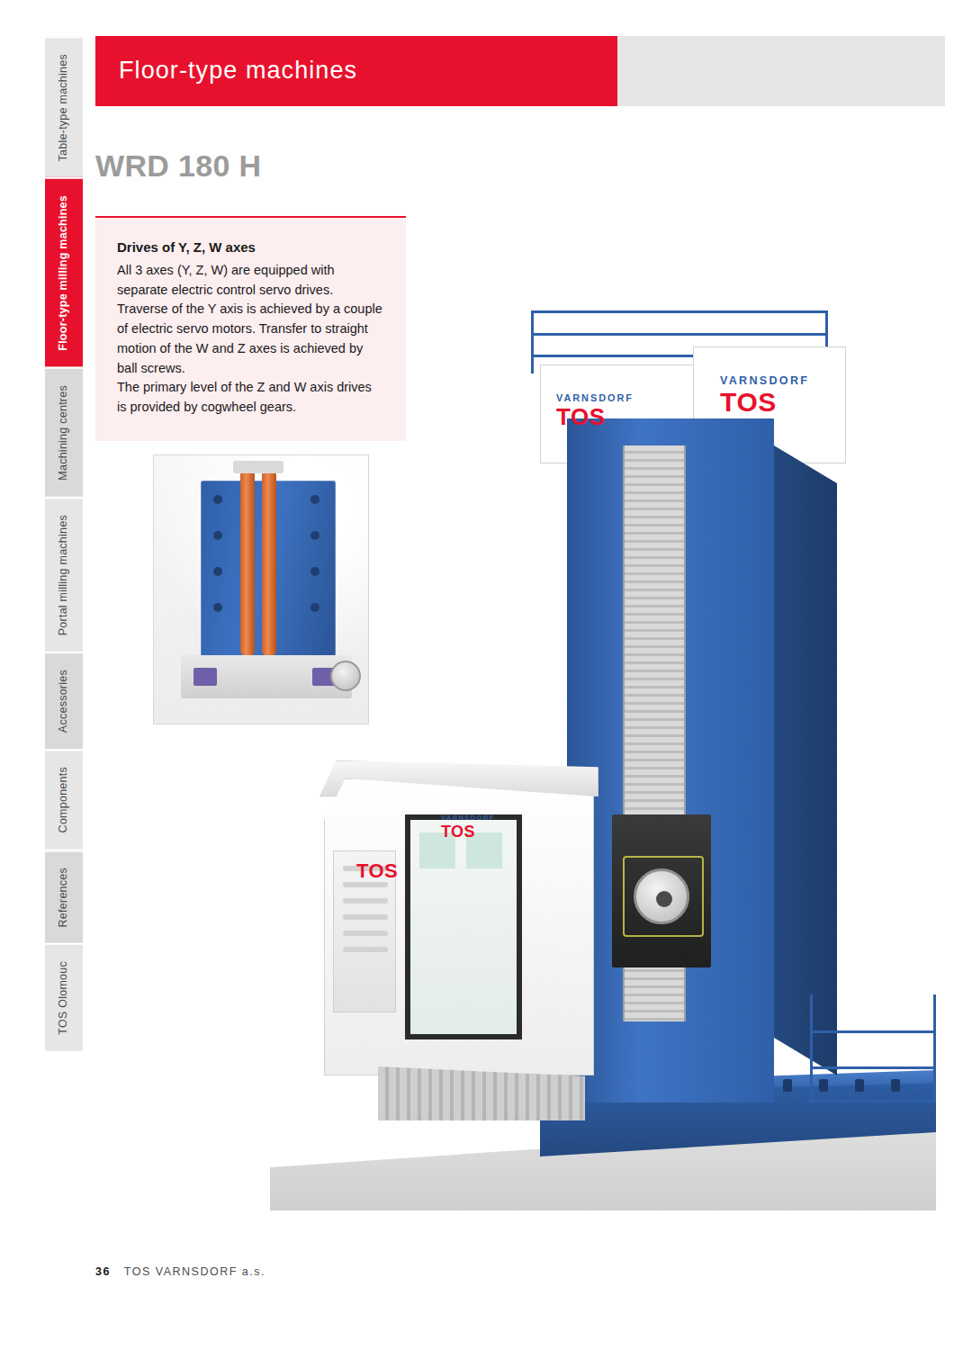Table-type machines
Floor-type milling machines
Machining centres
Portal milling machines
Accessories
Components
References
TOS Olomouc
Floor-type machines
WRD 180 H
Drives of Y, Z, W axes
All 3 axes (Y, Z, W) are equipped with separate electric control servo drives. Traverse of the Y axis is achieved by a couple of electric servo motors. Transfer to straight motion of the W and Z axes is achieved by ball screws.
The primary level of the Z and W axis drives is provided by cogwheel gears.
VARNSDORFTOS
VARNSDORFTOS
VARNSDORFTOS
TOS
36 TOS VARNSDORF a.s.